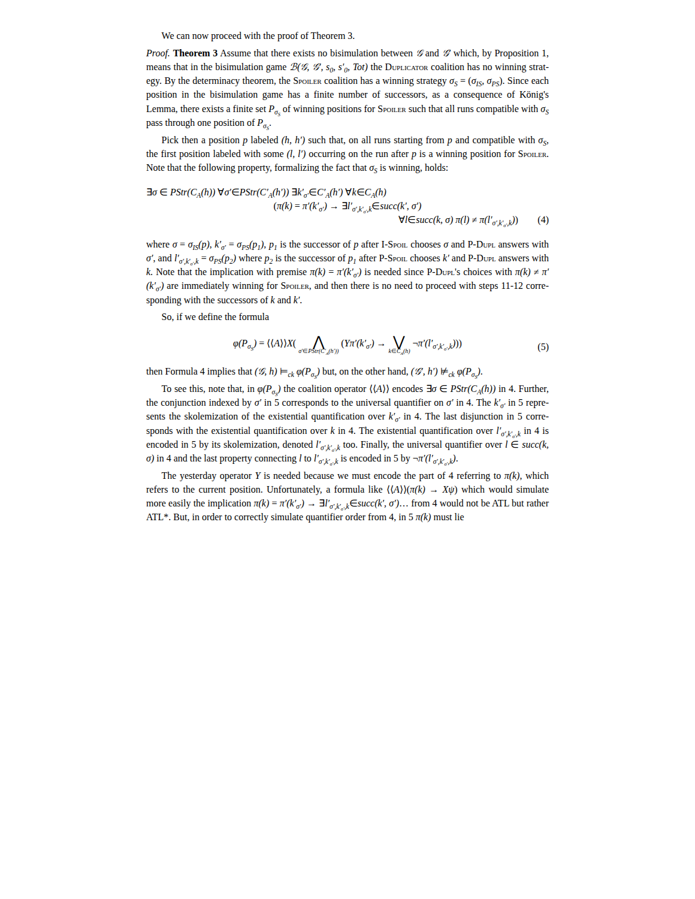We can now proceed with the proof of Theorem 3.
Proof. Theorem 3 Assume that there exists no bisimulation between 𝒢 and 𝒢′ which, by Proposition 1, means that in the bisimulation game ℬ(𝒢, 𝒢′, s0, s′0, Tot) the Duplicator coalition has no winning strategy. By the determinacy theorem, the Spoiler coalition has a winning strategy σS = (σIS, σPS). Since each position in the bisimulation game has a finite number of successors, as a consequence of König's Lemma, there exists a finite set PσS of winning positions for Spoiler such that all runs compatible with σS pass through one position of PσS.
Pick then a position p labeled (h, h′) such that, on all runs starting from p and compatible with σS, the first position labeled with some (l, l′) occurring on the run after p is a winning position for Spoiler. Note that the following property, formalizing the fact that σS is winning, holds:
∃σ ∈ PStr(CA(h)) ∀σ′∈PStr(C′A(h′)) ∃k′σ′∈C′A(h′) ∀k∈CA(h) (π(k) = π′(k′σ′) → ∃l′σ′,k′σ′,k∈succ(k′, σ′) ∀l∈succ(k, σ) π(l) ≠ π(l′σ′,k′σ′,k))(4)
where σ = σIS(p), k′σ′ = σPS(p1), p1 is the successor of p after I-Spoil chooses σ and P-Dupl answers with σ′, and l′σ′,k′σ′,k = σPS(p2) where p2 is the successor of p1 after P-Spoil chooses k′ and P-Dupl answers with k. Note that the implication with premise π(k) = π′(k′σ′) is needed since P-Dupl's choices with π(k) ≠ π′(k′σ′) are immediately winning for Spoiler, and then there is no need to proceed with steps 11-12 corresponding with the successors of k and k′.
So, if we define the formula
φ(PσS) = ⟨⟨A⟩⟩X( ⋀σ′∈PStr(C′A(h′)) (Yπ′(k′σ′) → ⋁k∈CA(h) ¬π′(l′σ′,k′σ′,k))) (5)
then Formula 4 implies that (𝒢, h) ⊨ck φ(PσS) but, on the other hand, (𝒢′, h′) ⊭ck φ(PσS).
To see this, note that, in φ(PσS) the coalition operator ⟨⟨A⟩⟩ encodes ∃σ ∈ PStr(CA(h)) in 4. Further, the conjunction indexed by σ′ in 5 corresponds to the universal quantifier on σ′ in 4. The k′σ′ in 5 represents the skolemization of the existential quantification over k′σ′ in 4. The last disjunction in 5 corresponds with the existential quantification over k in 4. The existential quantification over l′σ′,k′σ′,k in 4 is encoded in 5 by its skolemization, denoted l′σ′,k′σ′,k too. Finally, the universal quantifier over l ∈ succ(k, σ) in 4 and the last property connecting l to l′σ′,k′σ′,k is encoded in 5 by ¬π′(l′σ′,k′σ′,k).
The yesterday operator Y is needed because we must encode the part of 4 referring to π(k), which refers to the current position. Unfortunately, a formula like ⟨⟨A⟩⟩(π(k) → Xψ) which would simulate more easily the implication π(k) = π′(k′σ′) → ∃l′σ′,k′σ′,k∈succ(k′, σ′)… from 4 would not be ATL but rather ATL*. But, in order to correctly simulate quantifier order from 4, in 5 π(k) must lie